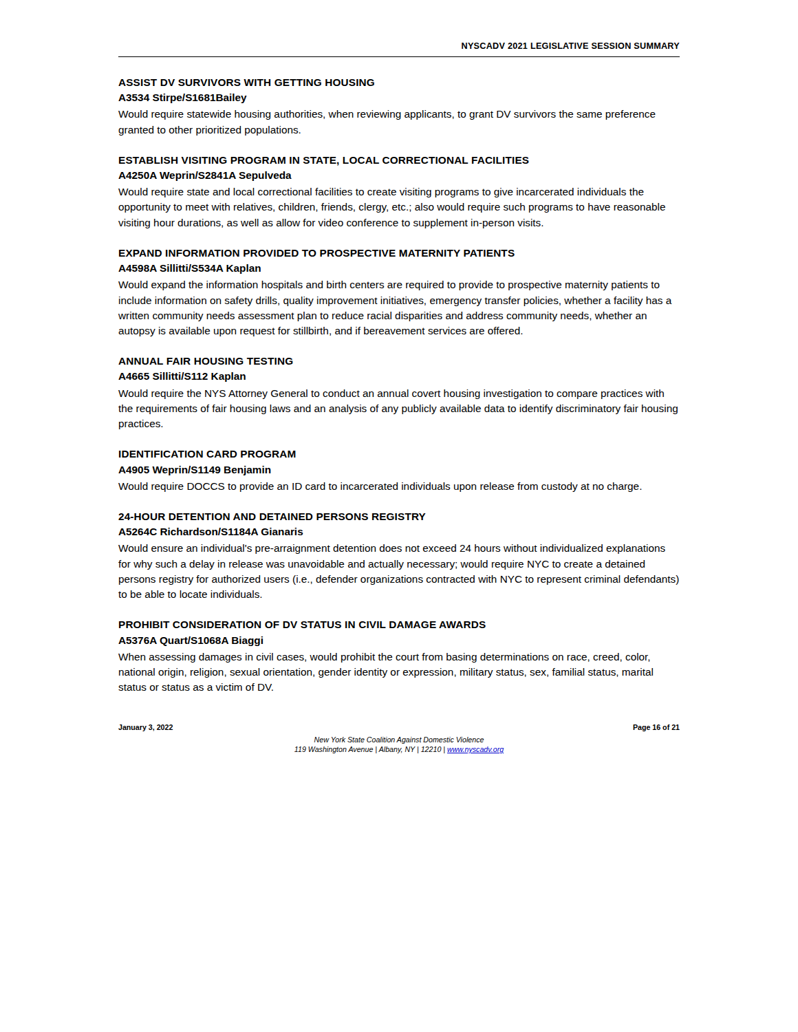NYSCADV 2021 LEGISLATIVE SESSION SUMMARY
Assist DV Survivors with Getting Housing
A3534 Stirpe/S1681Bailey
Would require statewide housing authorities, when reviewing applicants, to grant DV survivors the same preference granted to other prioritized populations.
Establish Visiting Program in State, Local Correctional Facilities
A4250A Weprin/S2841A Sepulveda
Would require state and local correctional facilities to create visiting programs to give incarcerated individuals the opportunity to meet with relatives, children, friends, clergy, etc.; also would require such programs to have reasonable visiting hour durations, as well as allow for video conference to supplement in-person visits.
Expand Information Provided to Prospective Maternity Patients
A4598A Sillitti/S534A Kaplan
Would expand the information hospitals and birth centers are required to provide to prospective maternity patients to include information on safety drills, quality improvement initiatives, emergency transfer policies, whether a facility has a written community needs assessment plan to reduce racial disparities and address community needs, whether an autopsy is available upon request for stillbirth, and if bereavement services are offered.
Annual Fair Housing Testing
A4665 Sillitti/S112 Kaplan
Would require the NYS Attorney General to conduct an annual covert housing investigation to compare practices with the requirements of fair housing laws and an analysis of any publicly available data to identify discriminatory fair housing practices.
Identification Card Program
A4905 Weprin/S1149 Benjamin
Would require DOCCS to provide an ID card to incarcerated individuals upon release from custody at no charge.
24-Hour Detention and Detained Persons Registry
A5264C Richardson/S1184A Gianaris
Would ensure an individual's pre-arraignment detention does not exceed 24 hours without individualized explanations for why such a delay in release was unavoidable and actually necessary; would require NYC to create a detained persons registry for authorized users (i.e., defender organizations contracted with NYC to represent criminal defendants) to be able to locate individuals.
Prohibit Consideration of DV Status in Civil Damage Awards
A5376A Quart/S1068A Biaggi
When assessing damages in civil cases, would prohibit the court from basing determinations on race, creed, color, national origin, religion, sexual orientation, gender identity or expression, military status, sex, familial status, marital status or status as a victim of DV.
January 3, 2022 Page 16 of 21
New York State Coalition Against Domestic Violence
119 Washington Avenue | Albany, NY | 12210 | www.nyscadv.org